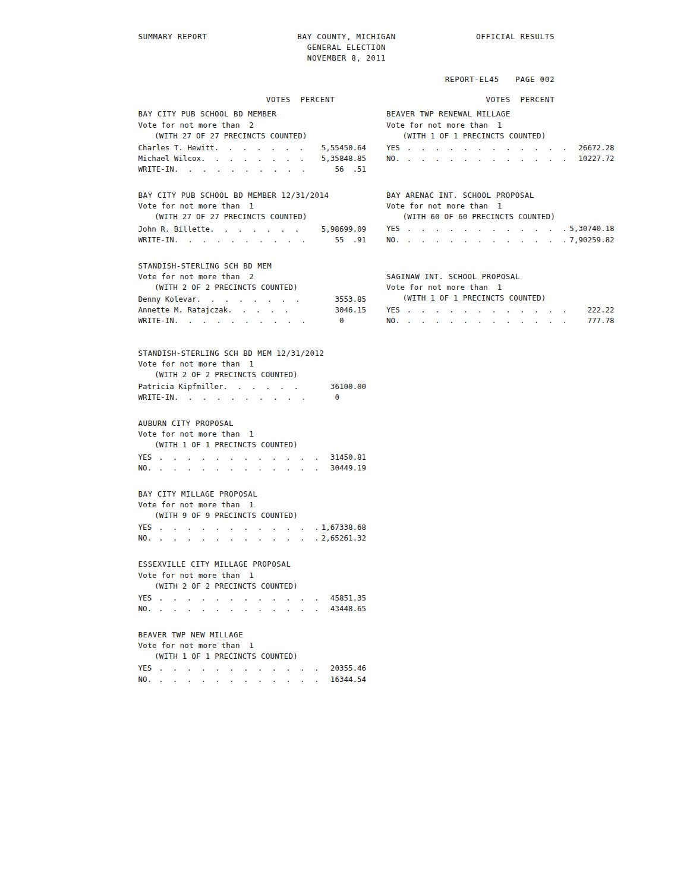SUMMARY REPORT
BAY COUNTY, MICHIGAN
GENERAL ELECTION
NOVEMBER 8, 2011
OFFICIAL RESULTS
REPORT-EL45PAGE 002
VOTES PERCENT
VOTES PERCENT
BAY CITY PUB SCHOOL BD MEMBER
Vote for not more than 2
(WITH 27 OF 27 PRECINCTS COUNTED)
| Charles T. Hewitt . . . . . . . | 5,554 | 50.64 |
| Michael Wilcox . . . . . . . . | 5,358 | 48.85 |
| WRITE-IN . . . . . . . . . . | 56 | .51 |
BAY CITY PUB SCHOOL BD MEMBER 12/31/2014
Vote for not more than 1
(WITH 27 OF 27 PRECINCTS COUNTED)
| John R. Billette . . . . . . . | 5,986 | 99.09 |
| WRITE-IN . . . . . . . . . . | 55 | .91 |
STANDISH-STERLING SCH BD MEM
Vote for not more than 2
(WITH 2 OF 2 PRECINCTS COUNTED)
| Denny Kolevar . . . . . . . . | 35 | 53.85 |
| Annette M. Ratajczak . . . . . | 30 | 46.15 |
| WRITE-IN . . . . . . . . . . | 0 | |
STANDISH-STERLING SCH BD MEM 12/31/2012
Vote for not more than 1
(WITH 2 OF 2 PRECINCTS COUNTED)
| Patricia Kipfmiller . . . . . . | 36 | 100.00 |
| WRITE-IN . . . . . . . . . . | 0 | |
AUBURN CITY PROPOSAL
Vote for not more than 1
(WITH 1 OF 1 PRECINCTS COUNTED)
| YES . . . . . . . . . . . . | 314 | 50.81 |
| NO. . . . . . . . . . . . . | 304 | 49.19 |
BAY CITY MILLAGE PROPOSAL
Vote for not more than 1
(WITH 9 OF 9 PRECINCTS COUNTED)
| YES . . . . . . . . . . . . | 1,673 | 38.68 |
| NO. . . . . . . . . . . . . | 2,652 | 61.32 |
ESSEXVILLE CITY MILLAGE PROPOSAL
Vote for not more than 1
(WITH 2 OF 2 PRECINCTS COUNTED)
| YES . . . . . . . . . . . . | 458 | 51.35 |
| NO. . . . . . . . . . . . . | 434 | 48.65 |
BEAVER TWP NEW MILLAGE
Vote for not more than 1
(WITH 1 OF 1 PRECINCTS COUNTED)
| YES . . . . . . . . . . . . | 203 | 55.46 |
| NO. . . . . . . . . . . . . | 163 | 44.54 |
BEAVER TWP RENEWAL MILLAGE
Vote for not more than 1
(WITH 1 OF 1 PRECINCTS COUNTED)
| YES . . . . . . . . . . . . | 266 | 72.28 |
| NO. . . . . . . . . . . . . | 102 | 27.72 |
BAY ARENAC INT. SCHOOL PROPOSAL
Vote for not more than 1
(WITH 60 OF 60 PRECINCTS COUNTED)
| YES . . . . . . . . . . . . | 5,307 | 40.18 |
| NO. . . . . . . . . . . . . | 7,902 | 59.82 |
SAGINAW INT. SCHOOL PROPOSAL
Vote for not more than 1
(WITH 1 OF 1 PRECINCTS COUNTED)
| YES . . . . . . . . . . . . | 2 | 22.22 |
| NO. . . . . . . . . . . . . | 7 | 77.78 |